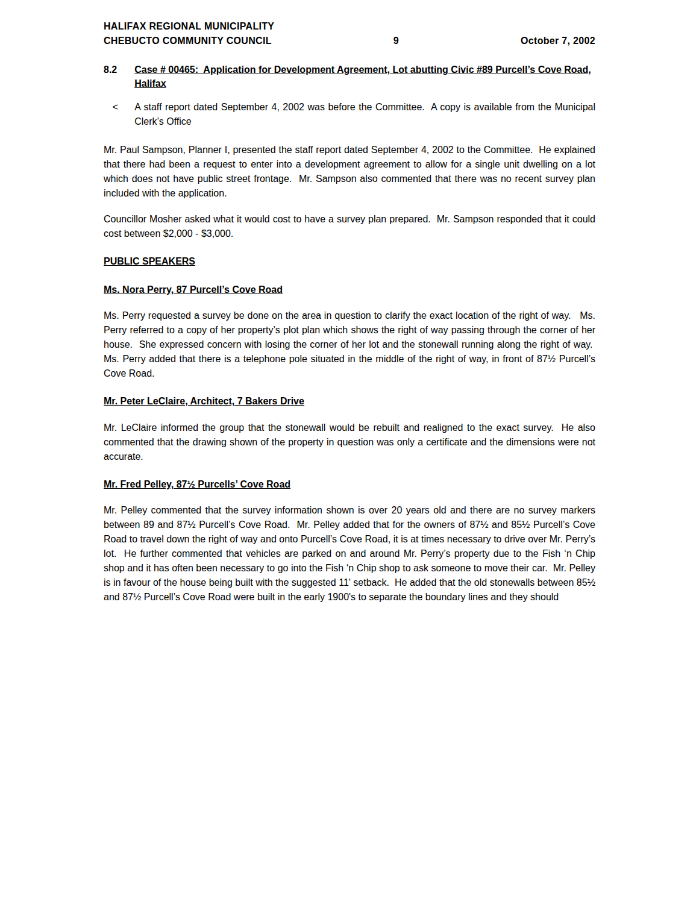HALIFAX REGIONAL MUNICIPALITY
CHEBUCTO COMMUNITY COUNCIL 9 October 7, 2002
8.2 Case # 00465: Application for Development Agreement, Lot abutting Civic #89 Purcell’s Cove Road, Halifax
< A staff report dated September 4, 2002 was before the Committee. A copy is available from the Municipal Clerk’s Office
Mr. Paul Sampson, Planner I, presented the staff report dated September 4, 2002 to the Committee. He explained that there had been a request to enter into a development agreement to allow for a single unit dwelling on a lot which does not have public street frontage. Mr. Sampson also commented that there was no recent survey plan included with the application.
Councillor Mosher asked what it would cost to have a survey plan prepared. Mr. Sampson responded that it could cost between $2,000 - $3,000.
PUBLIC SPEAKERS
Ms. Nora Perry, 87 Purcell’s Cove Road
Ms. Perry requested a survey be done on the area in question to clarify the exact location of the right of way. Ms. Perry referred to a copy of her property’s plot plan which shows the right of way passing through the corner of her house. She expressed concern with losing the corner of her lot and the stonewall running along the right of way. Ms. Perry added that there is a telephone pole situated in the middle of the right of way, in front of 87½ Purcell’s Cove Road.
Mr. Peter LeClaire, Architect, 7 Bakers Drive
Mr. LeClaire informed the group that the stonewall would be rebuilt and realigned to the exact survey. He also commented that the drawing shown of the property in question was only a certificate and the dimensions were not accurate.
Mr. Fred Pelley, 87½ Purcells’ Cove Road
Mr. Pelley commented that the survey information shown is over 20 years old and there are no survey markers between 89 and 87½ Purcell’s Cove Road. Mr. Pelley added that for the owners of 87½ and 85½ Purcell’s Cove Road to travel down the right of way and onto Purcell’s Cove Road, it is at times necessary to drive over Mr. Perry’s lot. He further commented that vehicles are parked on and around Mr. Perry’s property due to the Fish ‘n Chip shop and it has often been necessary to go into the Fish ‘n Chip shop to ask someone to move their car. Mr. Pelley is in favour of the house being built with the suggested 11' setback. He added that the old stonewalls between 85½ and 87½ Purcell’s Cove Road were built in the early 1900's to separate the boundary lines and they should